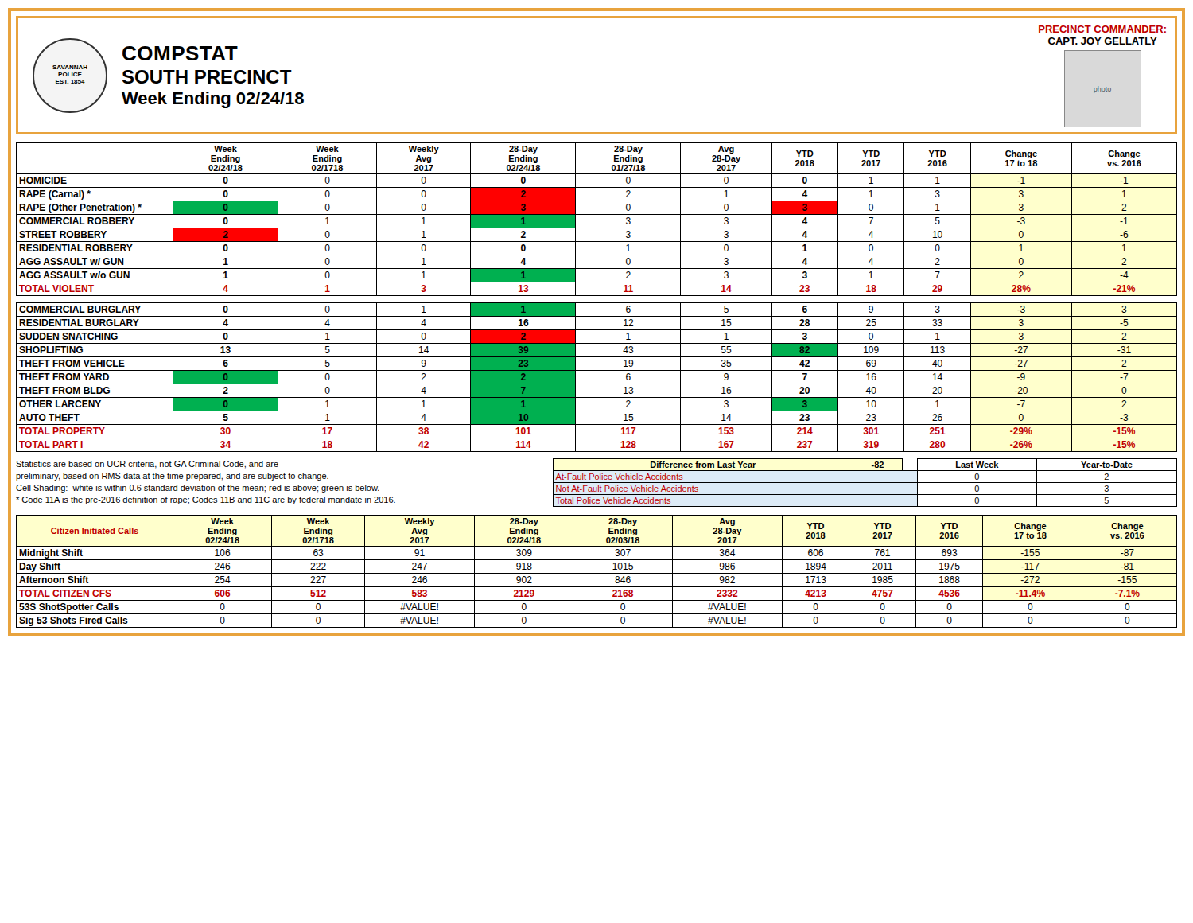SAVANNAH
POLICE
EST. 1854
COMPSTAT
SOUTH PRECINCT
Week Ending 02/24/18
PRECINCT COMMANDER:
CAPT. JOY GELLATLY
photo
| | Week Ending 02/24/18 | Week Ending 02/1718 | Weekly Avg 2017 | 28-Day Ending 02/24/18 | 28-Day Ending 01/27/18 | Avg 28-Day 2017 | YTD 2018 | YTD 2017 | YTD 2016 | Change 17 to 18 | Change vs. 2016 |
| --- | --- | --- | --- | --- | --- | --- | --- | --- | --- | --- | --- |
| HOMICIDE | 0 | 0 | 0 | 0 | 0 | 0 | 0 | 1 | 1 | -1 | -1 |
| RAPE (Carnal) * | 0 | 0 | 0 | 2 | 2 | 1 | 4 | 1 | 3 | 3 | 1 |
| RAPE (Other Penetration) * | 0 | 0 | 0 | 3 | 0 | 0 | 3 | 0 | 1 | 3 | 2 |
| COMMERCIAL ROBBERY | 0 | 1 | 1 | 1 | 3 | 3 | 4 | 7 | 5 | -3 | -1 |
| STREET ROBBERY | 2 | 0 | 1 | 2 | 3 | 3 | 4 | 4 | 10 | 0 | -6 |
| RESIDENTIAL ROBBERY | 0 | 0 | 0 | 0 | 1 | 0 | 1 | 0 | 0 | 1 | 1 |
| AGG ASSAULT w/ GUN | 1 | 0 | 1 | 4 | 0 | 3 | 4 | 4 | 2 | 0 | 2 |
| AGG ASSAULT w/o GUN | 1 | 0 | 1 | 1 | 2 | 3 | 3 | 1 | 7 | 2 | -4 |
| TOTAL VIOLENT | 4 | 1 | 3 | 13 | 11 | 14 | 23 | 18 | 29 | 28% | -21% |
| COMMERCIAL BURGLARY | 0 | 0 | 1 | 1 | 6 | 5 | 6 | 9 | 3 | -3 | 3 |
| RESIDENTIAL BURGLARY | 4 | 4 | 4 | 16 | 12 | 15 | 28 | 25 | 33 | 3 | -5 |
| SUDDEN SNATCHING | 0 | 1 | 0 | 2 | 1 | 1 | 3 | 0 | 1 | 3 | 2 |
| SHOPLIFTING | 13 | 5 | 14 | 39 | 43 | 55 | 82 | 109 | 113 | -27 | -31 |
| THEFT FROM VEHICLE | 6 | 5 | 9 | 23 | 19 | 35 | 42 | 69 | 40 | -27 | 2 |
| THEFT FROM YARD | 0 | 0 | 2 | 2 | 6 | 9 | 7 | 16 | 14 | -9 | -7 |
| THEFT FROM BLDG | 2 | 0 | 4 | 7 | 13 | 16 | 20 | 40 | 20 | -20 | 0 |
| OTHER LARCENY | 0 | 1 | 1 | 1 | 2 | 3 | 3 | 10 | 1 | -7 | 2 |
| AUTO THEFT | 5 | 1 | 4 | 10 | 15 | 14 | 23 | 23 | 26 | 0 | -3 |
| TOTAL PROPERTY | 30 | 17 | 38 | 101 | 117 | 153 | 214 | 301 | 251 | -29% | -15% |
| TOTAL PART I | 34 | 18 | 42 | 114 | 128 | 167 | 237 | 319 | 280 | -26% | -15% |
Statistics are based on UCR criteria, not GA Criminal Code, and are
preliminary, based on RMS data at the time prepared, and are subject to change.
Cell Shading: white is within 0.6 standard deviation of the mean; red is above; green is below.
* Code 11A is the pre-2016 definition of rape; Codes 11B and 11C are by federal mandate in 2016.
| Difference from Last Year | -82 | | Last Week | Year-to-Date |
| At-Fault Police Vehicle Accidents | 0 | 2 |
| Not At-Fault Police Vehicle Accidents | 0 | 3 |
| Total Police Vehicle Accidents | 0 | 5 |
| Citizen Initiated Calls | Week Ending 02/24/18 | Week Ending 02/1718 | Weekly Avg 2017 | 28-Day Ending 02/24/18 | 28-Day Ending 02/03/18 | Avg 28-Day 2017 | YTD 2018 | YTD 2017 | YTD 2016 | Change 17 to 18 | Change vs. 2016 |
| --- | --- | --- | --- | --- | --- | --- | --- | --- | --- | --- | --- |
| Midnight Shift | 106 | 63 | 91 | 309 | 307 | 364 | 606 | 761 | 693 | -155 | -87 |
| Day Shift | 246 | 222 | 247 | 918 | 1015 | 986 | 1894 | 2011 | 1975 | -117 | -81 |
| Afternoon Shift | 254 | 227 | 246 | 902 | 846 | 982 | 1713 | 1985 | 1868 | -272 | -155 |
| TOTAL CITIZEN CFS | 606 | 512 | 583 | 2129 | 2168 | 2332 | 4213 | 4757 | 4536 | -11.4% | -7.1% |
| 53S ShotSpotter Calls | 0 | 0 | #VALUE! | 0 | 0 | #VALUE! | 0 | 0 | 0 | 0 | 0 |
| Sig 53 Shots Fired Calls | 0 | 0 | #VALUE! | 0 | 0 | #VALUE! | 0 | 0 | 0 | 0 | 0 |